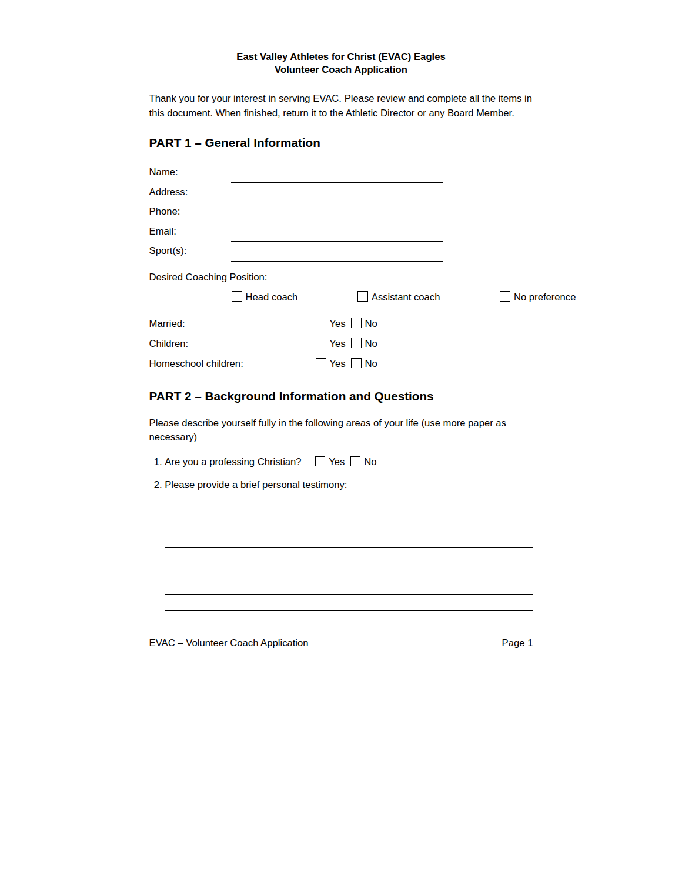East Valley Athletes for Christ (EVAC) Eagles
Volunteer Coach Application
Thank you for your interest in serving EVAC. Please review and complete all the items in this document. When finished, return it to the Athletic Director or any Board Member.
PART 1 – General Information
| Name: | | |
| Address: | | |
| Phone: | | |
| Email: | | |
| Sport(s): | | |
Desired Coaching Position:
| Head coach | Assistant coach | No preference |
| Married: | Yes No |
| Children: | Yes No |
| Homeschool children: | Yes No |
PART 2 – Background Information and Questions
Please describe yourself fully in the following areas of your life (use more paper as necessary)
Are you a professing Christian? Yes No
Please provide a brief personal testimony:
EVAC – Volunteer Coach Application Page 1